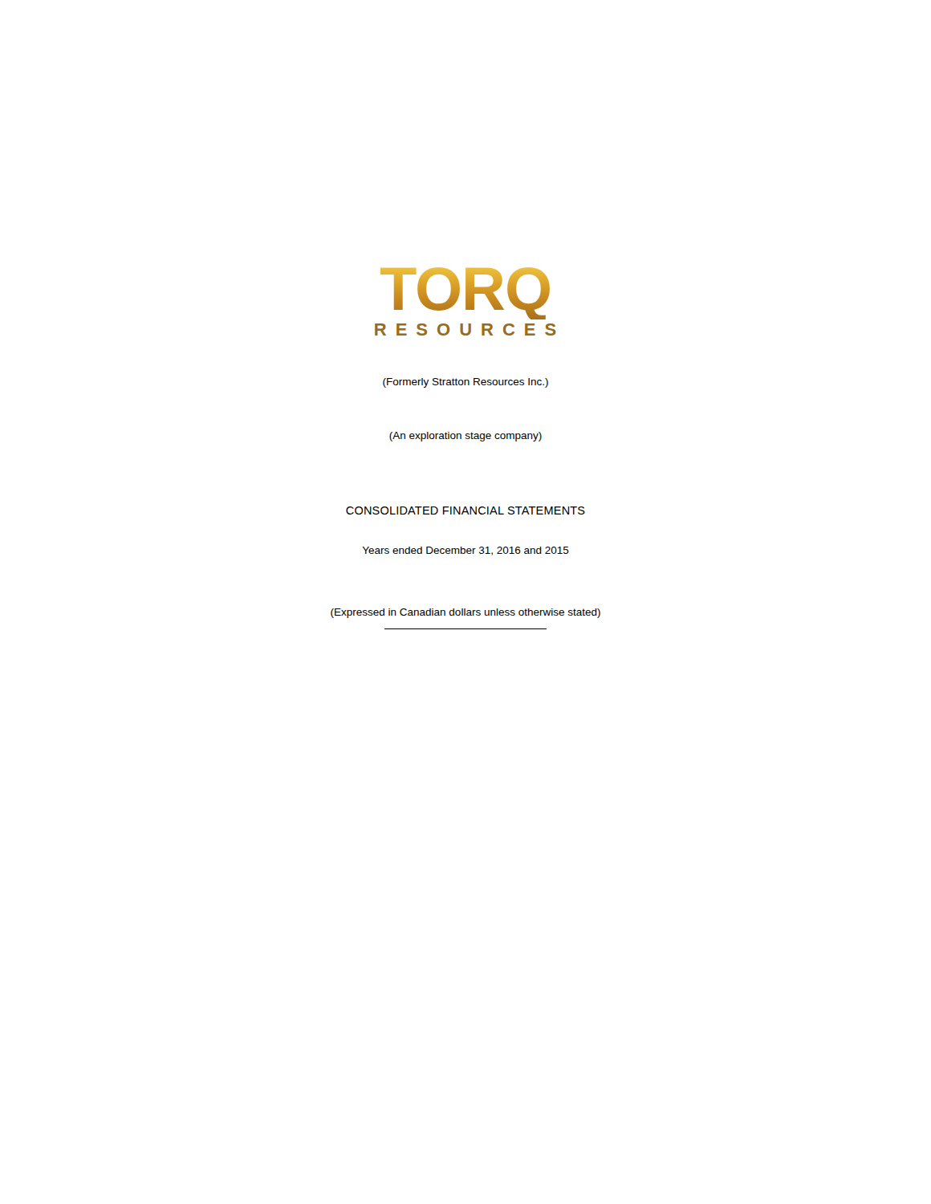TORQ
RESOURCES
(Formerly Stratton Resources Inc.)
(An exploration stage company)
CONSOLIDATED FINANCIAL STATEMENTS
Years ended December 31, 2016 and 2015
(Expressed in Canadian dollars unless otherwise stated)